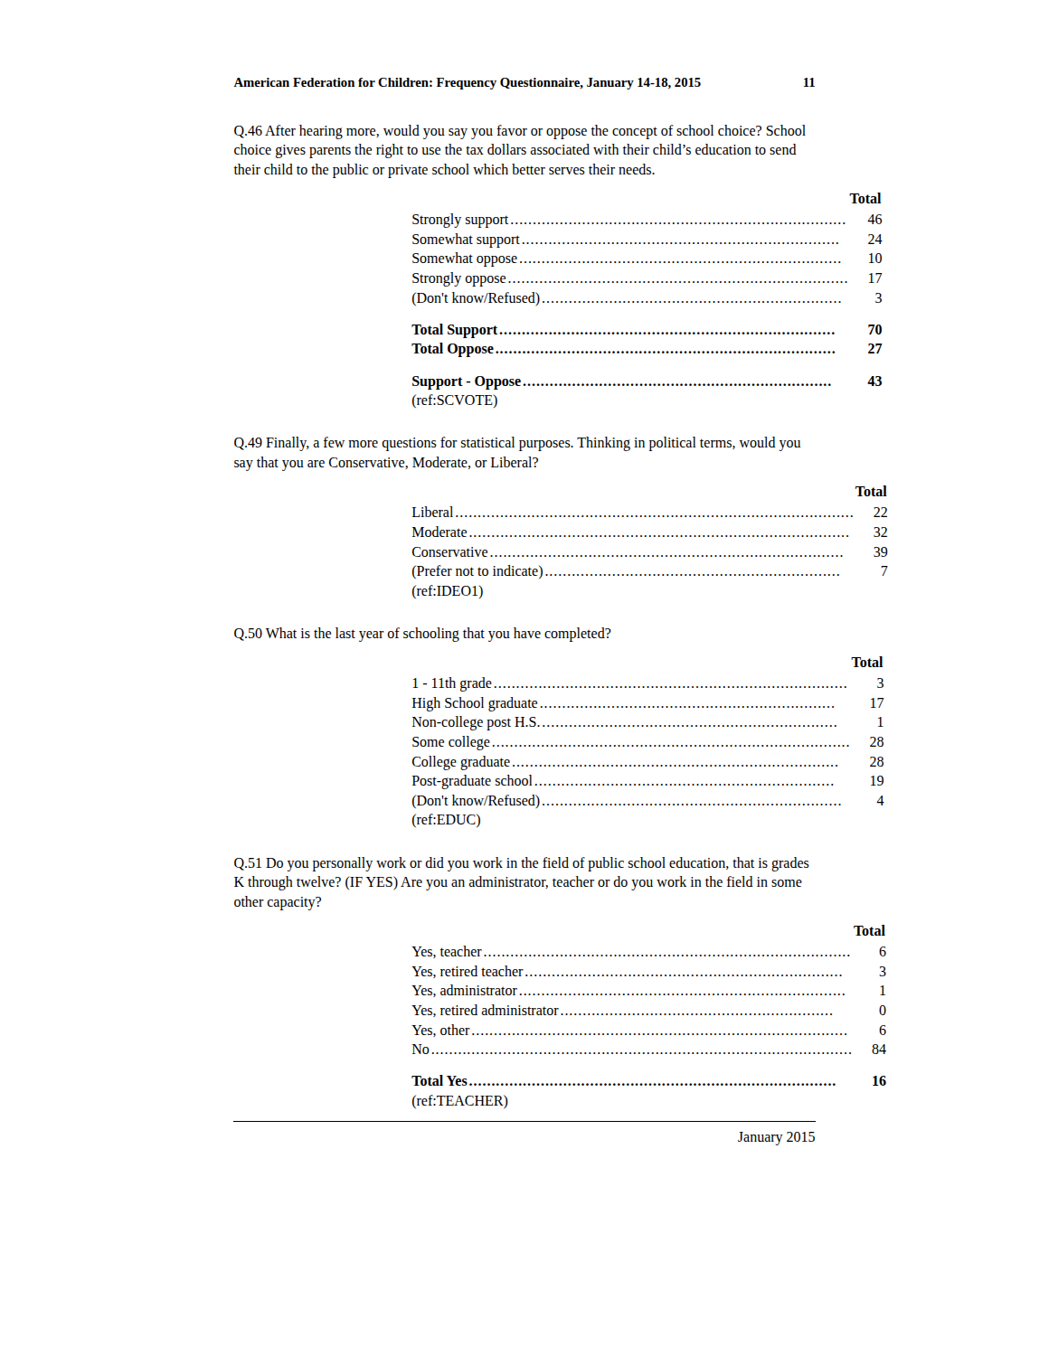American Federation for Children: Frequency Questionnaire, January 14-18, 2015
11
Q.46 After hearing more, would you say you favor or oppose the concept of school choice? School choice gives parents the right to use the tax dollars associated with their child’s education to send their child to the public or private school which better serves their needs.
| | Total |
| --- | --- |
| Strongly support ........................................................................... | 46 |
| Somewhat support ....................................................................... | 24 |
| Somewhat oppose ........................................................................ | 10 |
| Strongly oppose ............................................................................ | 17 |
| (Don't know/Refused) ................................................................... | 3 |
| Total Support ........................................................................... | 70 |
| Total Oppose ............................................................................ | 27 |
| Support - Oppose ..................................................................... | 43 |
| (ref:SCVOTE) | |
Q.49 Finally, a few more questions for statistical purposes. Thinking in political terms, would you say that you are Conservative, Moderate, or Liberal?
| | Total |
| --- | --- |
| Liberal ......................................................................................... | 22 |
| Moderate ..................................................................................... | 32 |
| Conservative ............................................................................... | 39 |
| (Prefer not to indicate) .................................................................. | 7 |
| (ref:IDEO1) | |
Q.50 What is the last year of schooling that you have completed?
| | Total |
| --- | --- |
| 1 - 11th grade ............................................................................... | 3 |
| High School graduate .................................................................. | 17 |
| Non-college post H.S. .................................................................. | 1 |
| Some college ................................................................................ | 28 |
| College graduate ......................................................................... | 28 |
| Post-graduate school ................................................................... | 19 |
| (Don't know/Refused) ................................................................... | 4 |
| (ref:EDUC) | |
Q.51 Do you personally work or did you work in the field of public school education, that is grades K through twelve? (IF YES) Are you an administrator, teacher or do you work in the field in some other capacity?
| | Total |
| --- | --- |
| Yes, teacher .................................................................................. | 6 |
| Yes, retired teacher ....................................................................... | 3 |
| Yes, administrator ......................................................................... | 1 |
| Yes, retired administrator ............................................................. | 0 |
| Yes, other .................................................................................... | 6 |
| No .............................................................................................. | 84 |
| Total Yes .................................................................................. | 16 |
| (ref:TEACHER) | |
January 2015